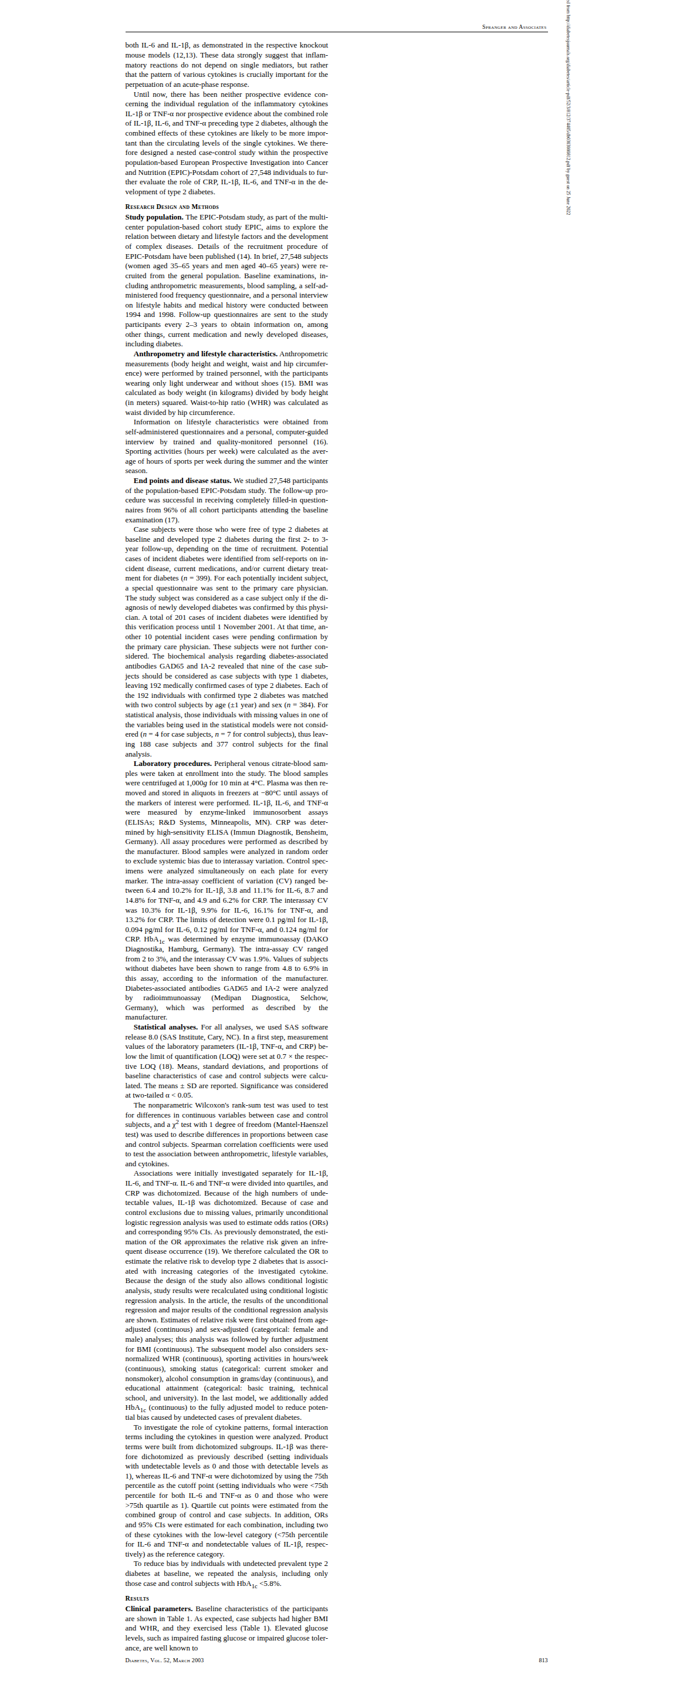Spranger and Associates
Downloaded from http://diabetesjournals.org/diabetes/article-pdf/52/3/812/374405/db0303000812.pdf by guest on 25 June 2022
both IL-6 and IL-1β, as demonstrated in the respective knockout mouse models (12,13). These data strongly suggest that inflammatory reactions do not depend on single mediators, but rather that the pattern of various cytokines is crucially important for the perpetuation of an acute-phase response.
Until now, there has been neither prospective evidence concerning the individual regulation of the inflammatory cytokines IL-1β or TNF-α nor prospective evidence about the combined role of IL-1β, IL-6, and TNF-α preceding type 2 diabetes, although the combined effects of these cytokines are likely to be more important than the circulating levels of the single cytokines. We therefore designed a nested case-control study within the prospective population-based European Prospective Investigation into Cancer and Nutrition (EPIC)-Potsdam cohort of 27,548 individuals to further evaluate the role of CRP, IL-1β, IL-6, and TNF-α in the development of type 2 diabetes.
Research Design and Methods
Study population. The EPIC-Potsdam study, as part of the multicenter population-based cohort study EPIC, aims to explore the relation between dietary and lifestyle factors and the development of complex diseases. Details of the recruitment procedure of EPIC-Potsdam have been published (14). In brief, 27,548 subjects (women aged 35–65 years and men aged 40–65 years) were recruited from the general population. Baseline examinations, including anthropometric measurements, blood sampling, a self-administered food frequency questionnaire, and a personal interview on lifestyle habits and medical history were conducted between 1994 and 1998. Follow-up questionnaires are sent to the study participants every 2–3 years to obtain information on, among other things, current medication and newly developed diseases, including diabetes.
Anthropometry and lifestyle characteristics. Anthropometric measurements (body height and weight, waist and hip circumference) were performed by trained personnel, with the participants wearing only light underwear and without shoes (15). BMI was calculated as body weight (in kilograms) divided by body height (in meters) squared. Waist-to-hip ratio (WHR) was calculated as waist divided by hip circumference.
Information on lifestyle characteristics were obtained from self-administered questionnaires and a personal, computer-guided interview by trained and quality-monitored personnel (16). Sporting activities (hours per week) were calculated as the average of hours of sports per week during the summer and the winter season.
End points and disease status. We studied 27,548 participants of the population-based EPIC-Potsdam study. The follow-up procedure was successful in receiving completely filled-in questionnaires from 96% of all cohort participants attending the baseline examination (17).
Case subjects were those who were free of type 2 diabetes at baseline and developed type 2 diabetes during the first 2- to 3-year follow-up, depending on the time of recruitment. Potential cases of incident diabetes were identified from self-reports on incident disease, current medications, and/or current dietary treatment for diabetes (n = 399). For each potentially incident subject, a special questionnaire was sent to the primary care physician. The study subject was considered as a case subject only if the diagnosis of newly developed diabetes was confirmed by this physician. A total of 201 cases of incident diabetes were identified by this verification process until 1 November 2001. At that time, another 10 potential incident cases were pending confirmation by the primary care physician. These subjects were not further considered. The biochemical analysis regarding diabetes-associated antibodies GAD65 and IA-2 revealed that nine of the case subjects should be considered as case subjects with type 1 diabetes, leaving 192 medically confirmed cases of type 2 diabetes. Each of the 192 individuals with confirmed type 2 diabetes was matched with two control subjects by age (±1 year) and sex (n = 384). For statistical analysis, those individuals with missing values in one of the variables being used in the statistical models were not considered (n = 4 for case subjects, n = 7 for control subjects), thus leaving 188 case subjects and 377 control subjects for the final analysis.
Laboratory procedures. Peripheral venous citrate-blood samples were taken at enrollment into the study. The blood samples were centrifuged at 1,000g for 10 min at 4°C. Plasma was then removed and stored in aliquots in freezers at −80°C until assays of the markers of interest were performed. IL-1β, IL-6, and TNF-α were measured by enzyme-linked immunosorbent assays (ELISAs; R&D Systems, Minneapolis, MN). CRP was determined by high-sensitivity ELISA (Immun Diagnostik, Bensheim, Germany). All assay procedures were performed as described by the manufacturer. Blood samples were analyzed in random order to exclude systemic bias due to interassay variation. Control specimens were analyzed simultaneously on each plate for every marker. The intra-assay coefficient of variation (CV) ranged between 6.4 and 10.2% for IL-1β, 3.8 and 11.1% for IL-6, 8.7 and 14.8% for TNF-α, and 4.9 and 6.2% for CRP. The interassay CV was 10.3% for IL-1β, 9.9% for IL-6, 16.1% for TNF-α, and 13.2% for CRP. The limits of detection were 0.1 pg/ml for IL-1β, 0.094 pg/ml for IL-6, 0.12 pg/ml for TNF-α, and 0.124 ng/ml for CRP. HbA1c was determined by enzyme immunoassay (DAKO Diagnostika, Hamburg, Germany). The intra-assay CV ranged from 2 to 3%, and the interassay CV was 1.9%. Values of subjects without diabetes have been shown to range from 4.8 to 6.9% in this assay, according to the information of the manufacturer. Diabetes-associated antibodies GAD65 and IA-2 were analyzed by radioimmunoassay (Medipan Diagnostica, Selchow, Germany), which was performed as described by the manufacturer.
Statistical analyses. For all analyses, we used SAS software release 8.0 (SAS Institute, Cary, NC). In a first step, measurement values of the laboratory parameters (IL-1β, TNF-α, and CRP) below the limit of quantification (LOQ) were set at 0.7 × the respective LOQ (18). Means, standard deviations, and proportions of baseline characteristics of case and control subjects were calculated. The means ± SD are reported. Significance was considered at two-tailed α < 0.05.
The nonparametric Wilcoxon's rank-sum test was used to test for differences in continuous variables between case and control subjects, and a χ2 test with 1 degree of freedom (Mantel-Haenszel test) was used to describe differences in proportions between case and control subjects. Spearman correlation coefficients were used to test the association between anthropometric, lifestyle variables, and cytokines.
Associations were initially investigated separately for IL-1β, IL-6, and TNF-α. IL-6 and TNF-α were divided into quartiles, and CRP was dichotomized. Because of the high numbers of undetectable values, IL-1β was dichotomized. Because of case and control exclusions due to missing values, primarily unconditional logistic regression analysis was used to estimate odds ratios (ORs) and corresponding 95% CIs. As previously demonstrated, the estimation of the OR approximates the relative risk given an infrequent disease occurrence (19). We therefore calculated the OR to estimate the relative risk to develop type 2 diabetes that is associated with increasing categories of the investigated cytokine. Because the design of the study also allows conditional logistic analysis, study results were recalculated using conditional logistic regression analysis. In the article, the results of the unconditional regression and major results of the conditional regression analysis are shown. Estimates of relative risk were first obtained from age-adjusted (continuous) and sex-adjusted (categorical: female and male) analyses; this analysis was followed by further adjustment for BMI (continuous). The subsequent model also considers sex-normalized WHR (continuous), sporting activities in hours/week (continuous), smoking status (categorical: current smoker and nonsmoker), alcohol consumption in grams/day (continuous), and educational attainment (categorical: basic training, technical school, and university). In the last model, we additionally added HbA1c (continuous) to the fully adjusted model to reduce potential bias caused by undetected cases of prevalent diabetes.
To investigate the role of cytokine patterns, formal interaction terms including the cytokines in question were analyzed. Product terms were built from dichotomized subgroups. IL-1β was therefore dichotomized as previously described (setting individuals with undetectable levels as 0 and those with detectable levels as 1), whereas IL-6 and TNF-α were dichotomized by using the 75th percentile as the cutoff point (setting individuals who were <75th percentile for both IL-6 and TNF-α as 0 and those who were >75th quartile as 1). Quartile cut points were estimated from the combined group of control and case subjects. In addition, ORs and 95% CIs were estimated for each combination, including two of these cytokines with the low-level category (<75th percentile for IL-6 and TNF-α and nondetectable values of IL-1β, respectively) as the reference category.
To reduce bias by individuals with undetected prevalent type 2 diabetes at baseline, we repeated the analysis, including only those case and control subjects with HbA1c <5.8%.
Results
Clinical parameters. Baseline characteristics of the participants are shown in Table 1. As expected, case subjects had higher BMI and WHR, and they exercised less (Table 1). Elevated glucose levels, such as impaired fasting glucose or impaired glucose tolerance, are well known to
Diabetes, Vol. 52, March 2003
813